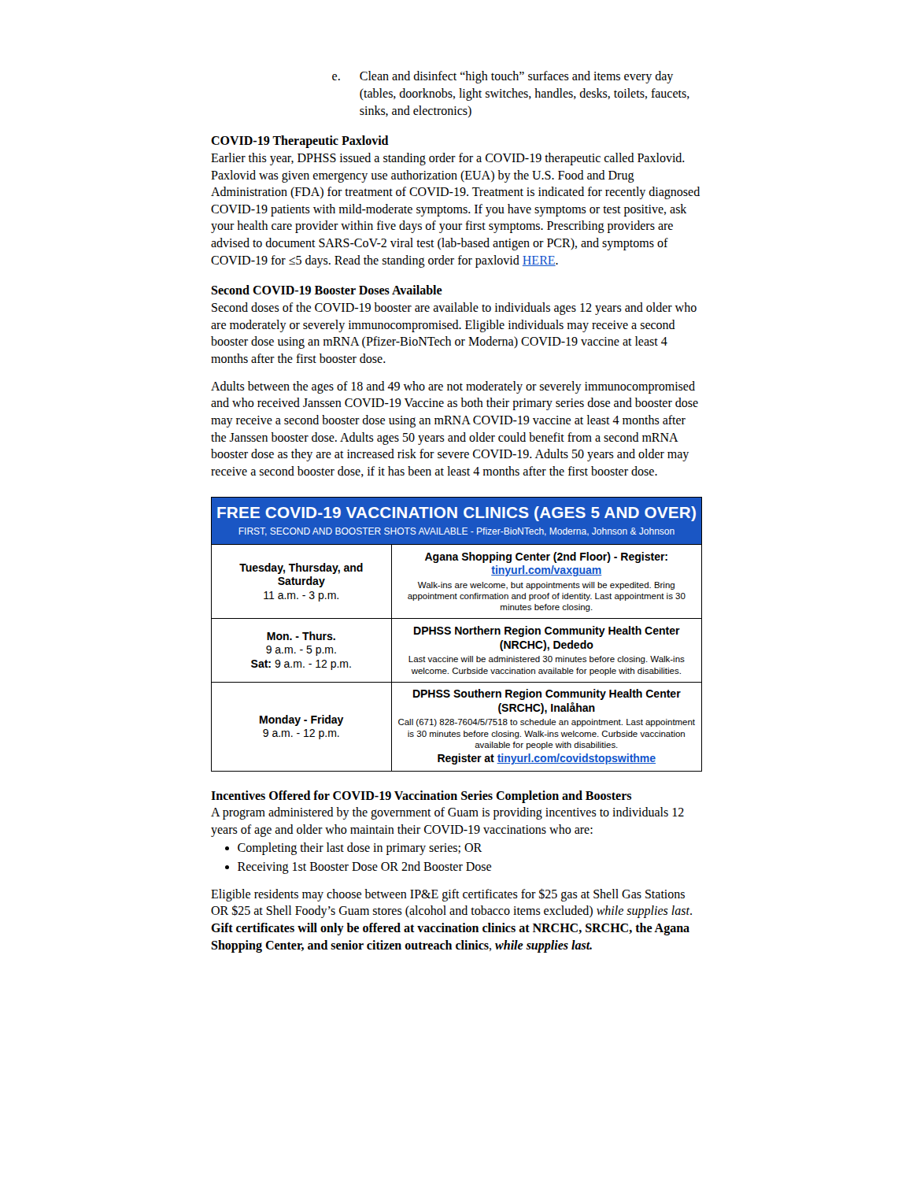e. Clean and disinfect “high touch” surfaces and items every day (tables, doorknobs, light switches, handles, desks, toilets, faucets, sinks, and electronics)
COVID-19 Therapeutic Paxlovid
Earlier this year, DPHSS issued a standing order for a COVID-19 therapeutic called Paxlovid. Paxlovid was given emergency use authorization (EUA) by the U.S. Food and Drug Administration (FDA) for treatment of COVID-19. Treatment is indicated for recently diagnosed COVID-19 patients with mild-moderate symptoms. If you have symptoms or test positive, ask your health care provider within five days of your first symptoms. Prescribing providers are advised to document SARS-CoV-2 viral test (lab-based antigen or PCR), and symptoms of COVID-19 for ≤5 days. Read the standing order for paxlovid HERE.
Second COVID-19 Booster Doses Available
Second doses of the COVID-19 booster are available to individuals ages 12 years and older who are moderately or severely immunocompromised. Eligible individuals may receive a second booster dose using an mRNA (Pfizer-BioNTech or Moderna) COVID-19 vaccine at least 4 months after the first booster dose.
Adults between the ages of 18 and 49 who are not moderately or severely immunocompromised and who received Janssen COVID-19 Vaccine as both their primary series dose and booster dose may receive a second booster dose using an mRNA COVID-19 vaccine at least 4 months after the Janssen booster dose. Adults ages 50 years and older could benefit from a second mRNA booster dose as they are at increased risk for severe COVID-19. Adults 50 years and older may receive a second booster dose, if it has been at least 4 months after the first booster dose.
| FREE COVID-19 VACCINATION CLINICS (AGES 5 AND OVER) FIRST, SECOND AND BOOSTER SHOTS AVAILABLE - Pfizer-BioNTech, Moderna, Johnson & Johnson |
| --- |
| Tuesday, Thursday, and Saturday 11 a.m. - 3 p.m. | Agana Shopping Center (2nd Floor) - Register: tinyurl.com/vaxguam Walk-ins are welcome, but appointments will be expedited. Bring appointment confirmation and proof of identity. Last appointment is 30 minutes before closing. |
| Mon. - Thurs. 9 a.m. - 5 p.m. Sat: 9 a.m. - 12 p.m. | DPHSS Northern Region Community Health Center (NRCHC), Dededo Last vaccine will be administered 30 minutes before closing. Walk-ins welcome. Curbside vaccination available for people with disabilities. |
| Monday - Friday 9 a.m. - 12 p.m. | DPHSS Southern Region Community Health Center (SRCHC), Inalåhan Call (671) 828-7604/5/7518 to schedule an appointment. Last appointment is 30 minutes before closing. Walk-ins welcome. Curbside vaccination available for people with disabilities. Register at tinyurl.com/covidstopswithme |
Incentives Offered for COVID-19 Vaccination Series Completion and Boosters
A program administered by the government of Guam is providing incentives to individuals 12 years of age and older who maintain their COVID-19 vaccinations who are:
Completing their last dose in primary series; OR
Receiving 1st Booster Dose OR 2nd Booster Dose
Eligible residents may choose between IP&E gift certificates for $25 gas at Shell Gas Stations OR $25 at Shell Foody’s Guam stores (alcohol and tobacco items excluded) while supplies last. Gift certificates will only be offered at vaccination clinics at NRCHC, SRCHC, the Agana Shopping Center, and senior citizen outreach clinics, while supplies last.